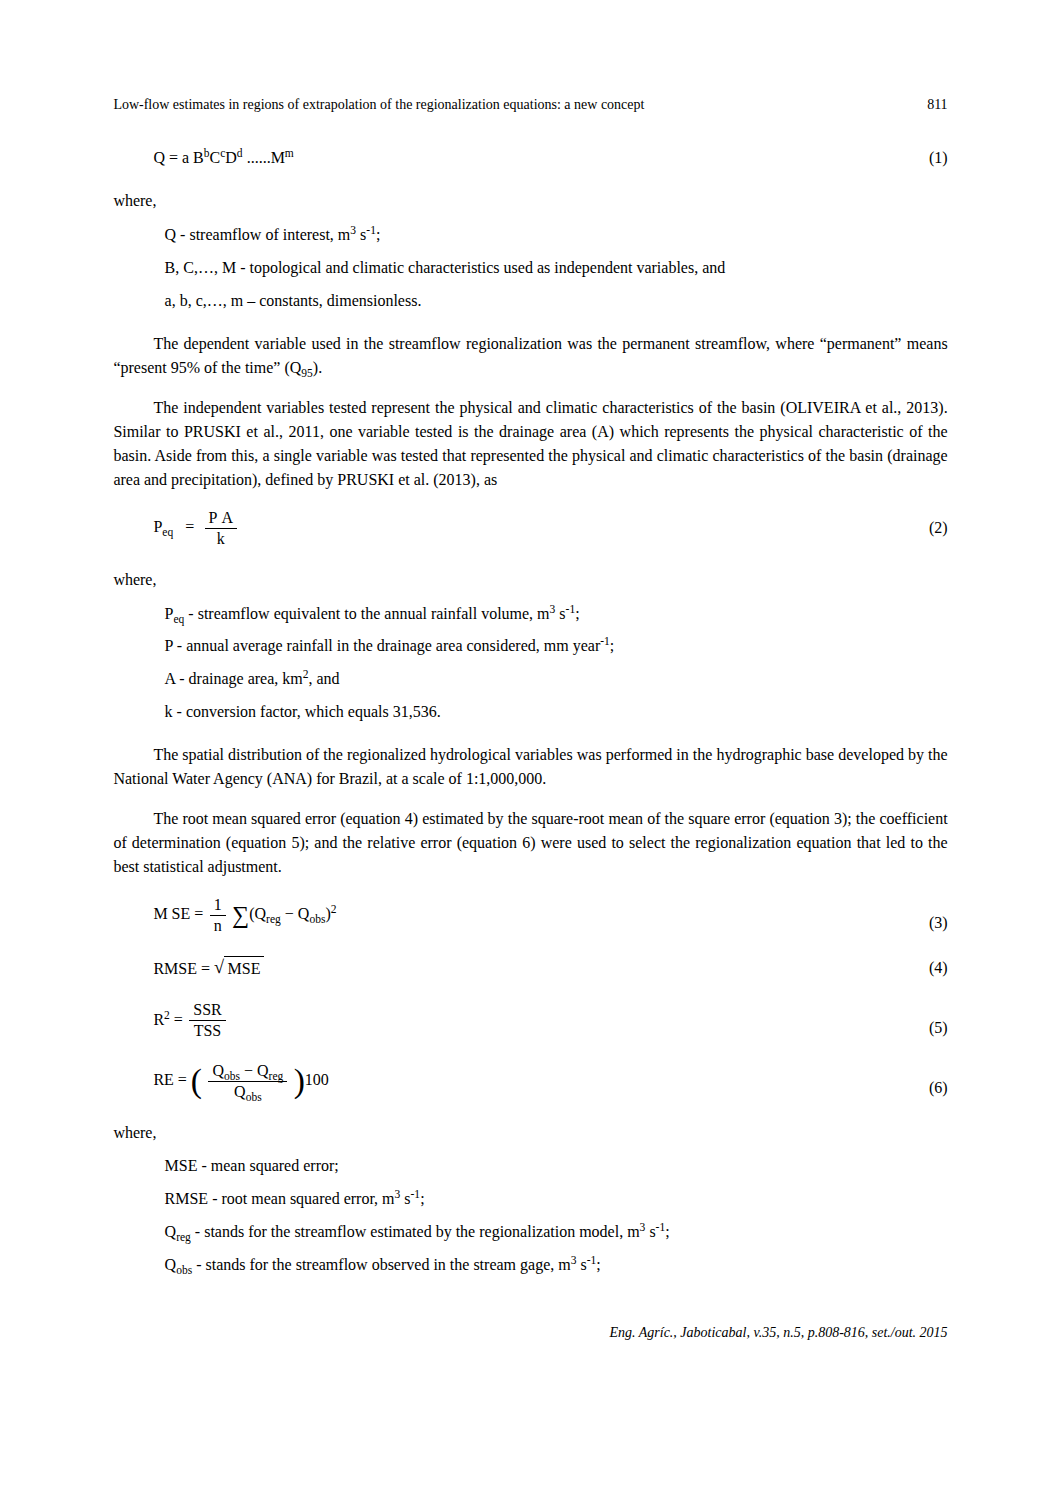Low-flow estimates in regions of extrapolation of the regionalization equations: a new concept 811
Q = a BbCcDd ......Mm
(1)
where,
Q - streamflow of interest, m3 s-1;
B, C,…, M - topological and climatic characteristics used as independent variables, and
a, b, c,…, m – constants, dimensionless.
The dependent variable used in the streamflow regionalization was the permanent streamflow, where “permanent” means “present 95% of the time” (Q95).
The independent variables tested represent the physical and climatic characteristics of the basin (OLIVEIRA et al., 2013). Similar to PRUSKI et al., 2011, one variable tested is the drainage area (A) which represents the physical characteristic of the basin. Aside from this, a single variable was tested that represented the physical and climatic characteristics of the basin (drainage area and precipitation), defined by PRUSKI et al. (2013), as
Peq = P A k
(2)
where,
Peq - streamflow equivalent to the annual rainfall volume, m3 s-1;
P - annual average rainfall in the drainage area considered, mm year-1;
A - drainage area, km2, and
k - conversion factor, which equals 31,536.
The spatial distribution of the regionalized hydrological variables was performed in the hydrographic base developed by the National Water Agency (ANA) for Brazil, at a scale of 1:1,000,000.
The root mean squared error (equation 4) estimated by the square-root mean of the square error (equation 3); the coefficient of determination (equation 5); and the relative error (equation 6) were used to select the regionalization equation that led to the best statistical adjustment.
M SE = 1 n ∑(Qreg − Qobs)2
(3)
RMSE = MSE
(4)
R2 = SSR TSS
(5)
RE = ( Qobs − Qreg Qobs ) 100
(6)
where,
MSE - mean squared error;
RMSE - root mean squared error, m3 s-1;
Qreg - stands for the streamflow estimated by the regionalization model, m3 s-1;
Qobs - stands for the streamflow observed in the stream gage, m3 s-1;
Eng. Agríc., Jaboticabal, v.35, n.5, p.808-816, set./out. 2015